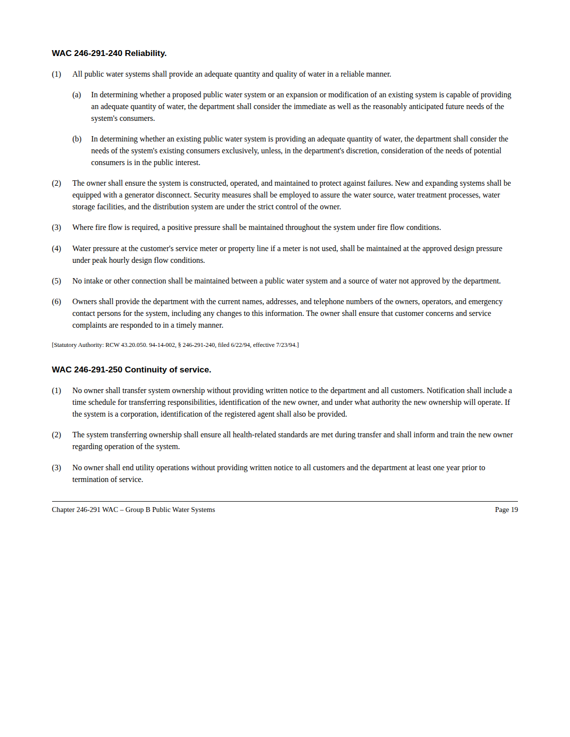WAC 246-291-240 Reliability.
(1) All public water systems shall provide an adequate quantity and quality of water in a reliable manner.
(a) In determining whether a proposed public water system or an expansion or modification of an existing system is capable of providing an adequate quantity of water, the department shall consider the immediate as well as the reasonably anticipated future needs of the system's consumers.
(b) In determining whether an existing public water system is providing an adequate quantity of water, the department shall consider the needs of the system's existing consumers exclusively, unless, in the department's discretion, consideration of the needs of potential consumers is in the public interest.
(2) The owner shall ensure the system is constructed, operated, and maintained to protect against failures. New and expanding systems shall be equipped with a generator disconnect. Security measures shall be employed to assure the water source, water treatment processes, water storage facilities, and the distribution system are under the strict control of the owner.
(3) Where fire flow is required, a positive pressure shall be maintained throughout the system under fire flow conditions.
(4) Water pressure at the customer's service meter or property line if a meter is not used, shall be maintained at the approved design pressure under peak hourly design flow conditions.
(5) No intake or other connection shall be maintained between a public water system and a source of water not approved by the department.
(6) Owners shall provide the department with the current names, addresses, and telephone numbers of the owners, operators, and emergency contact persons for the system, including any changes to this information. The owner shall ensure that customer concerns and service complaints are responded to in a timely manner.
[Statutory Authority: RCW 43.20.050. 94-14-002, § 246-291-240, filed 6/22/94, effective 7/23/94.]
WAC 246-291-250 Continuity of service.
(1) No owner shall transfer system ownership without providing written notice to the department and all customers. Notification shall include a time schedule for transferring responsibilities, identification of the new owner, and under what authority the new ownership will operate. If the system is a corporation, identification of the registered agent shall also be provided.
(2) The system transferring ownership shall ensure all health-related standards are met during transfer and shall inform and train the new owner regarding operation of the system.
(3) No owner shall end utility operations without providing written notice to all customers and the department at least one year prior to termination of service.
Chapter 246-291 WAC – Group B Public Water Systems Page 19